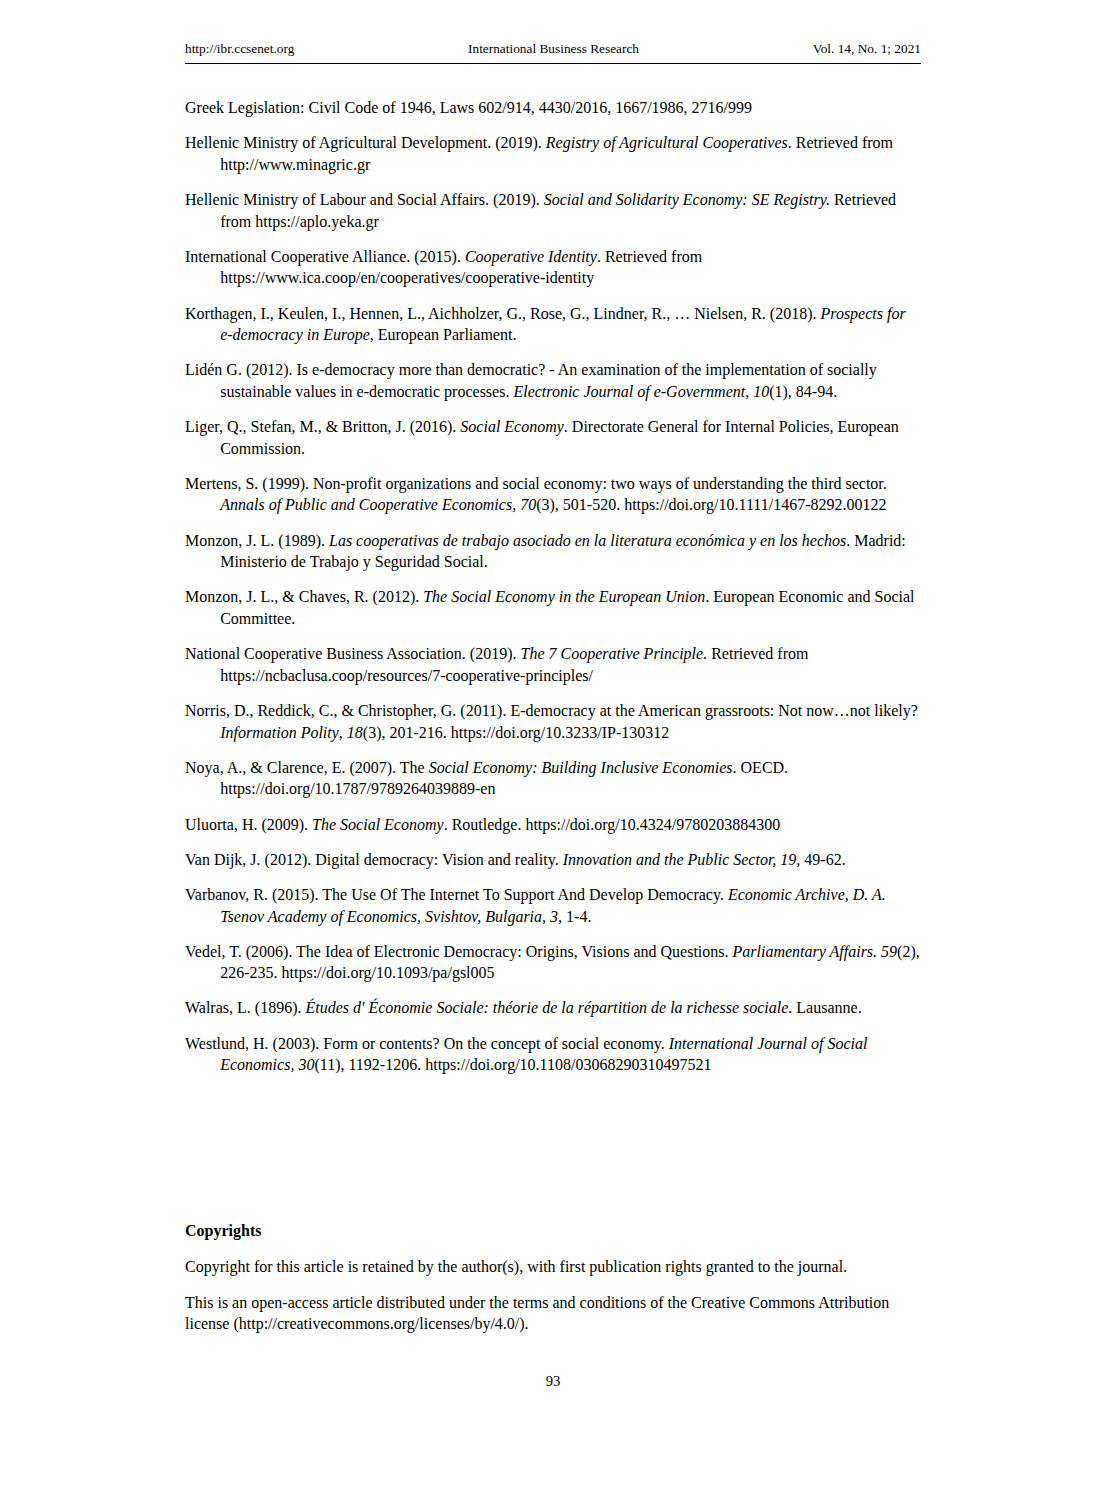http://ibr.ccsenet.org International Business Research Vol. 14, No. 1; 2021
Greek Legislation: Civil Code of 1946, Laws 602/914, 4430/2016, 1667/1986, 2716/999
Hellenic Ministry of Agricultural Development. (2019). Registry of Agricultural Cooperatives. Retrieved from http://www.minagric.gr
Hellenic Ministry of Labour and Social Affairs. (2019). Social and Solidarity Economy: SE Registry. Retrieved from https://aplo.yeka.gr
International Cooperative Alliance. (2015). Cooperative Identity. Retrieved from https://www.ica.coop/en/cooperatives/cooperative-identity
Korthagen, I., Keulen, I., Hennen, L., Aichholzer, G., Rose, G., Lindner, R., … Nielsen, R. (2018). Prospects for e-democracy in Europe, European Parliament.
Lidén G. (2012). Is e-democracy more than democratic? - An examination of the implementation of socially sustainable values in e-democratic processes. Electronic Journal of e-Government, 10(1), 84-94.
Liger, Q., Stefan, M., & Britton, J. (2016). Social Economy. Directorate General for Internal Policies, European Commission.
Mertens, S. (1999). Non-profit organizations and social economy: two ways of understanding the third sector. Annals of Public and Cooperative Economics, 70(3), 501-520. https://doi.org/10.1111/1467-8292.00122
Monzon, J. L. (1989). Las cooperativas de trabajo asociado en la literatura económica y en los hechos. Madrid: Ministerio de Trabajo y Seguridad Social.
Monzon, J. L., & Chaves, R. (2012). The Social Economy in the European Union. European Economic and Social Committee.
National Cooperative Business Association. (2019). The 7 Cooperative Principle. Retrieved from https://ncbaclusa.coop/resources/7-cooperative-principles/
Norris, D., Reddick, C., & Christopher, G. (2011). E-democracy at the American grassroots: Not now…not likely? Information Polity, 18(3), 201-216. https://doi.org/10.3233/IP-130312
Noya, A., & Clarence, E. (2007). The Social Economy: Building Inclusive Economies. OECD. https://doi.org/10.1787/9789264039889-en
Uluorta, H. (2009). The Social Economy. Routledge. https://doi.org/10.4324/9780203884300
Van Dijk, J. (2012). Digital democracy: Vision and reality. Innovation and the Public Sector, 19, 49-62.
Varbanov, R. (2015). The Use Of The Internet To Support And Develop Democracy. Economic Archive, D. A. Tsenov Academy of Economics, Svishtov, Bulgaria, 3, 1-4.
Vedel, T. (2006). The Idea of Electronic Democracy: Origins, Visions and Questions. Parliamentary Affairs. 59(2), 226-235. https://doi.org/10.1093/pa/gsl005
Walras, L. (1896). Études d' Économie Sociale: théorie de la répartition de la richesse sociale. Lausanne.
Westlund, H. (2003). Form or contents? On the concept of social economy. International Journal of Social Economics, 30(11), 1192-1206. https://doi.org/10.1108/03068290310497521
Copyrights
Copyright for this article is retained by the author(s), with first publication rights granted to the journal.
This is an open-access article distributed under the terms and conditions of the Creative Commons Attribution license (http://creativecommons.org/licenses/by/4.0/).
93